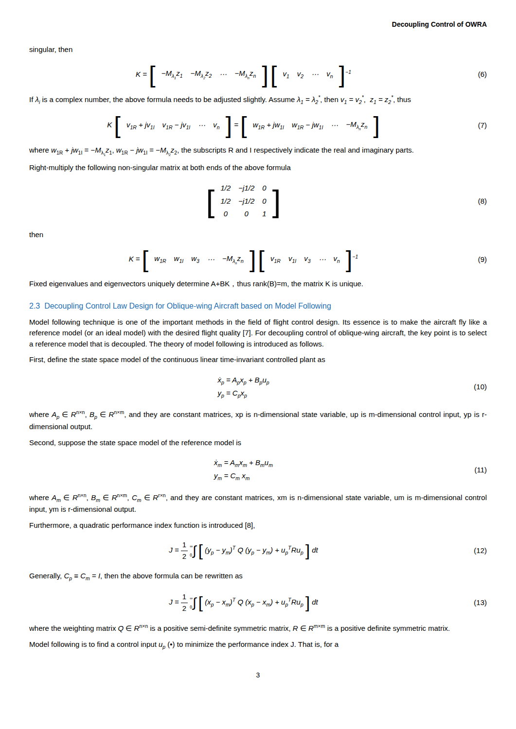Decoupling Control of OWRA
singular, then
K = [
| − M λ 1 z 1 | − M λ 2 z 2 | ⋯ | − M λ n z n |
] [
| v 1 | v 2 | ⋯ | v n |
]−1
(6)
If λi is a complex number, the above formula needs to be adjusted slightly. Assume λ1 = λ2*, then v1 = v2*, z1 = z2*, thus
K [
| v 1R + jv 1I | v 1R − jv 1I | ⋯ | v n |
] = [
| w 1R + jw 1I | w 1R − jw 1I | ⋯ | − M λ n z n |
]
(7)
where w1R + jw1I = −Mλ1z1, w1R − jw1I = −Mλ2z2, the subscripts R and I respectively indicate the real and imaginary parts.
Right-multiply the following non-singular matrix at both ends of the above formula
[
| 1/2 | − j 1/2 | 0 |
| 1/2 | − j 1/2 | 0 |
| 0 | 0 | 1 |
]
(8)
then
K = [
| w 1R | w 1I | w 3 | ⋯ | − M λ n z n |
] [
| v 1R | v 1I | v 3 | ⋯ | v n |
]−1
(9)
Fixed eigenvalues and eigenvectors uniquely determine A+BK，thus rank(B)=m, the matrix K is unique.
2.3 Decoupling Control Law Design for Oblique-wing Aircraft based on Model Following
Model following technique is one of the important methods in the field of flight control design. Its essence is to make the aircraft fly like a reference model (or an ideal model) with the desired flight quality [7]. For decoupling control of oblique-wing aircraft, the key point is to select a reference model that is decoupled. The theory of model following is introduced as follows.
First, define the state space model of the continuous linear time-invariant controlled plant as
| ẋ p = A p x p + B p u p |
| y p = C p x p |
(10)
where Ap ∈ Rn×n, Bp ∈ Rn×m, and they are constant matrices, xp is n-dimensional state variable, up is m-dimensional control input, yp is r-dimensional output.
Second, suppose the state space model of the reference model is
| ẋ m = A m x m + B m u m |
| y m = C m x m |
(11)
where Am ∈ Rn×n, Bm ∈ Rn×m, Cm ∈ Rr×n, and they are constant matrices, xm is n-dimensional state variable, um is m-dimensional control input, ym is r-dimensional output.
Furthermore, a quadratic performance index function is introduced [8],
J = 12 ∞
0∫ [ (yp − ym)T Q (yp − ym) + upTRup ] dt
(12)
Generally, Cp ≡ Cm = I, then the above formula can be rewritten as
J = 12 ∞
0∫ [ (xp − xm)T Q (xp − xm) + upTRup ] dt
(13)
where the weighting matrix Q ∈ Rn×n is a positive semi-definite symmetric matrix, R ∈ Rm×m is a positive definite symmetric matrix.
Model following is to find a control input up (•) to minimize the performance index J. That is, for a
3